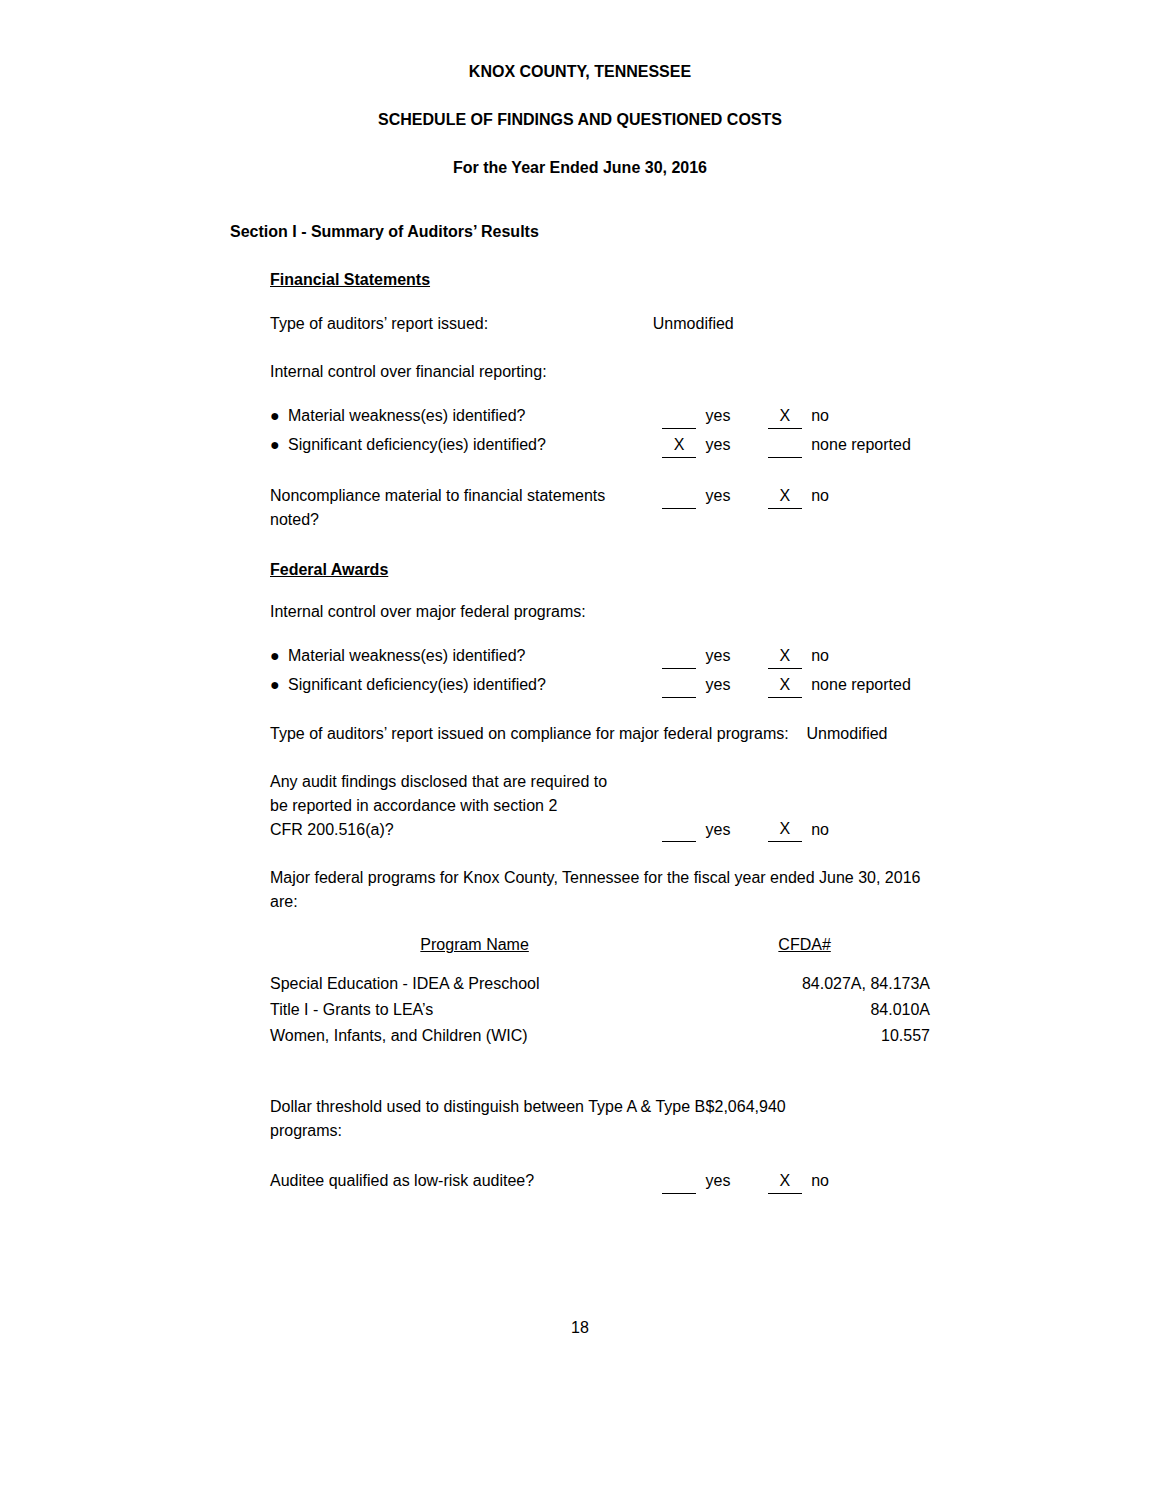KNOX COUNTY, TENNESSEE
SCHEDULE OF FINDINGS AND QUESTIONED COSTS
For the Year Ended June 30, 2016
Section I - Summary of Auditors’ Results
Financial Statements
| Type of auditors’ report issued: | Unmodified |
Internal control over financial reporting:
| ● Material weakness(es) identified? | | yes | X | no |
| ● Significant deficiency(ies) identified? | X | yes | | none reported |
| Noncompliance material to financial statements noted? | | yes | X | no |
Federal Awards
Internal control over major federal programs:
| ● Material weakness(es) identified? | | yes | X | no |
| ● Significant deficiency(ies) identified? | | yes | X | none reported |
Type of auditors’ report issued on compliance for major federal programs: Unmodified
| Any audit findings disclosed that are required to be reported in accordance with section 2 CFR 200.516(a)? | | yes | X | no |
Major federal programs for Knox County, Tennessee for the fiscal year ended June 30, 2016 are:
| Program Name | CFDA# |
| --- | --- |
| Special Education - IDEA & Preschool | 84.027A, 84.173A |
| Title I - Grants to LEA’s | 84.010A |
| Women, Infants, and Children (WIC) | 10.557 |
| Dollar threshold used to distinguish between Type A & Type B programs: | $2,064,940 |
| Auditee qualified as low-risk auditee? | | yes | X | no |
18